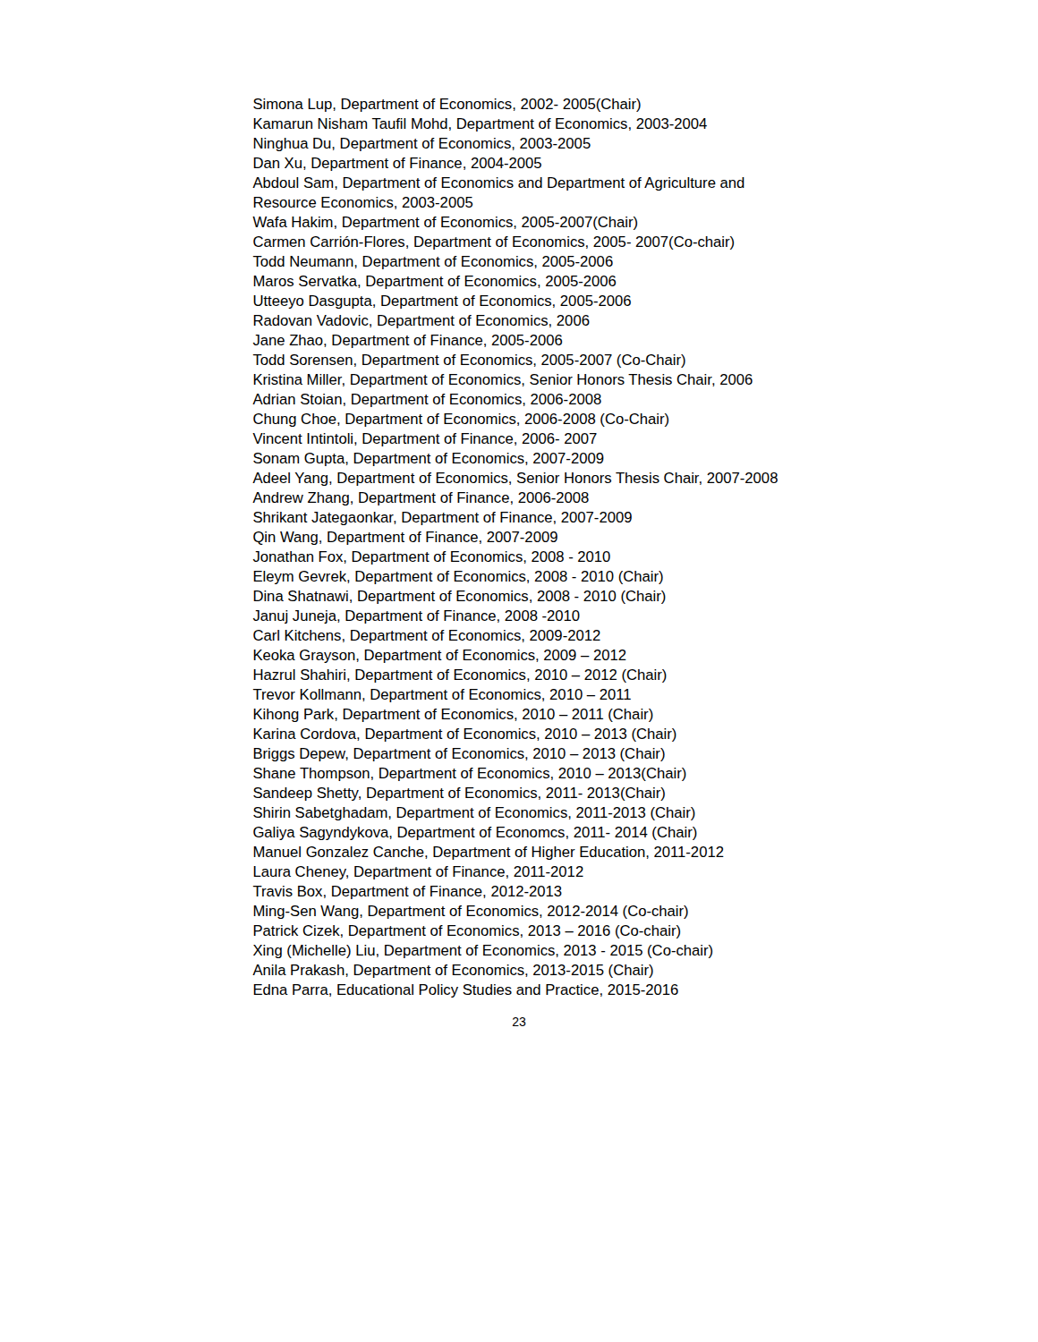Simona Lup, Department of Economics, 2002- 2005(Chair)
Kamarun Nisham Taufil Mohd, Department of Economics, 2003-2004
Ninghua Du, Department of Economics, 2003-2005
Dan Xu, Department of Finance, 2004-2005
Abdoul Sam, Department of Economics and Department of Agriculture and Resource Economics, 2003-2005
Wafa Hakim, Department of Economics, 2005-2007(Chair)
Carmen Carrión-Flores, Department of Economics, 2005- 2007(Co-chair)
Todd Neumann, Department of Economics, 2005-2006
Maros Servatka, Department of Economics, 2005-2006
Utteeyo Dasgupta, Department of Economics, 2005-2006
Radovan Vadovic, Department of Economics, 2006
Jane Zhao, Department of Finance, 2005-2006
Todd Sorensen, Department of Economics, 2005-2007 (Co-Chair)
Kristina Miller, Department of Economics, Senior Honors Thesis Chair, 2006
Adrian Stoian, Department of Economics, 2006-2008
Chung Choe, Department of Economics, 2006-2008 (Co-Chair)
Vincent Intintoli, Department of Finance, 2006- 2007
Sonam Gupta, Department of Economics, 2007-2009
Adeel Yang, Department of Economics, Senior Honors Thesis Chair, 2007-2008
Andrew Zhang, Department of Finance, 2006-2008
Shrikant Jategaonkar, Department of Finance, 2007-2009
Qin Wang, Department of Finance, 2007-2009
Jonathan Fox, Department of Economics, 2008 - 2010
Eleym Gevrek, Department of Economics, 2008 - 2010 (Chair)
Dina Shatnawi, Department of Economics, 2008 - 2010 (Chair)
Januj Juneja, Department of Finance, 2008 -2010
Carl Kitchens, Department of Economics, 2009-2012
Keoka Grayson, Department of Economics, 2009 – 2012
Hazrul Shahiri, Department of Economics, 2010 – 2012 (Chair)
Trevor Kollmann, Department of Economics, 2010 – 2011
Kihong Park, Department of Economics, 2010 – 2011 (Chair)
Karina Cordova, Department of Economics, 2010 – 2013 (Chair)
Briggs Depew, Department of Economics, 2010 – 2013 (Chair)
Shane Thompson, Department of Economics, 2010 – 2013(Chair)
Sandeep Shetty, Department of Economics, 2011- 2013(Chair)
Shirin Sabetghadam, Department of Economics, 2011-2013 (Chair)
Galiya Sagyndykova, Department of Economcs, 2011- 2014 (Chair)
Manuel Gonzalez Canche, Department of Higher Education, 2011-2012
Laura Cheney, Department of Finance, 2011-2012
Travis Box, Department of Finance, 2012-2013
Ming-Sen Wang, Department of Economics, 2012-2014 (Co-chair)
Patrick Cizek, Department of Economics, 2013 – 2016 (Co-chair)
Xing (Michelle) Liu, Department of Economics, 2013 - 2015 (Co-chair)
Anila Prakash, Department of Economics, 2013-2015 (Chair)
Edna Parra, Educational Policy Studies and Practice, 2015-2016
23